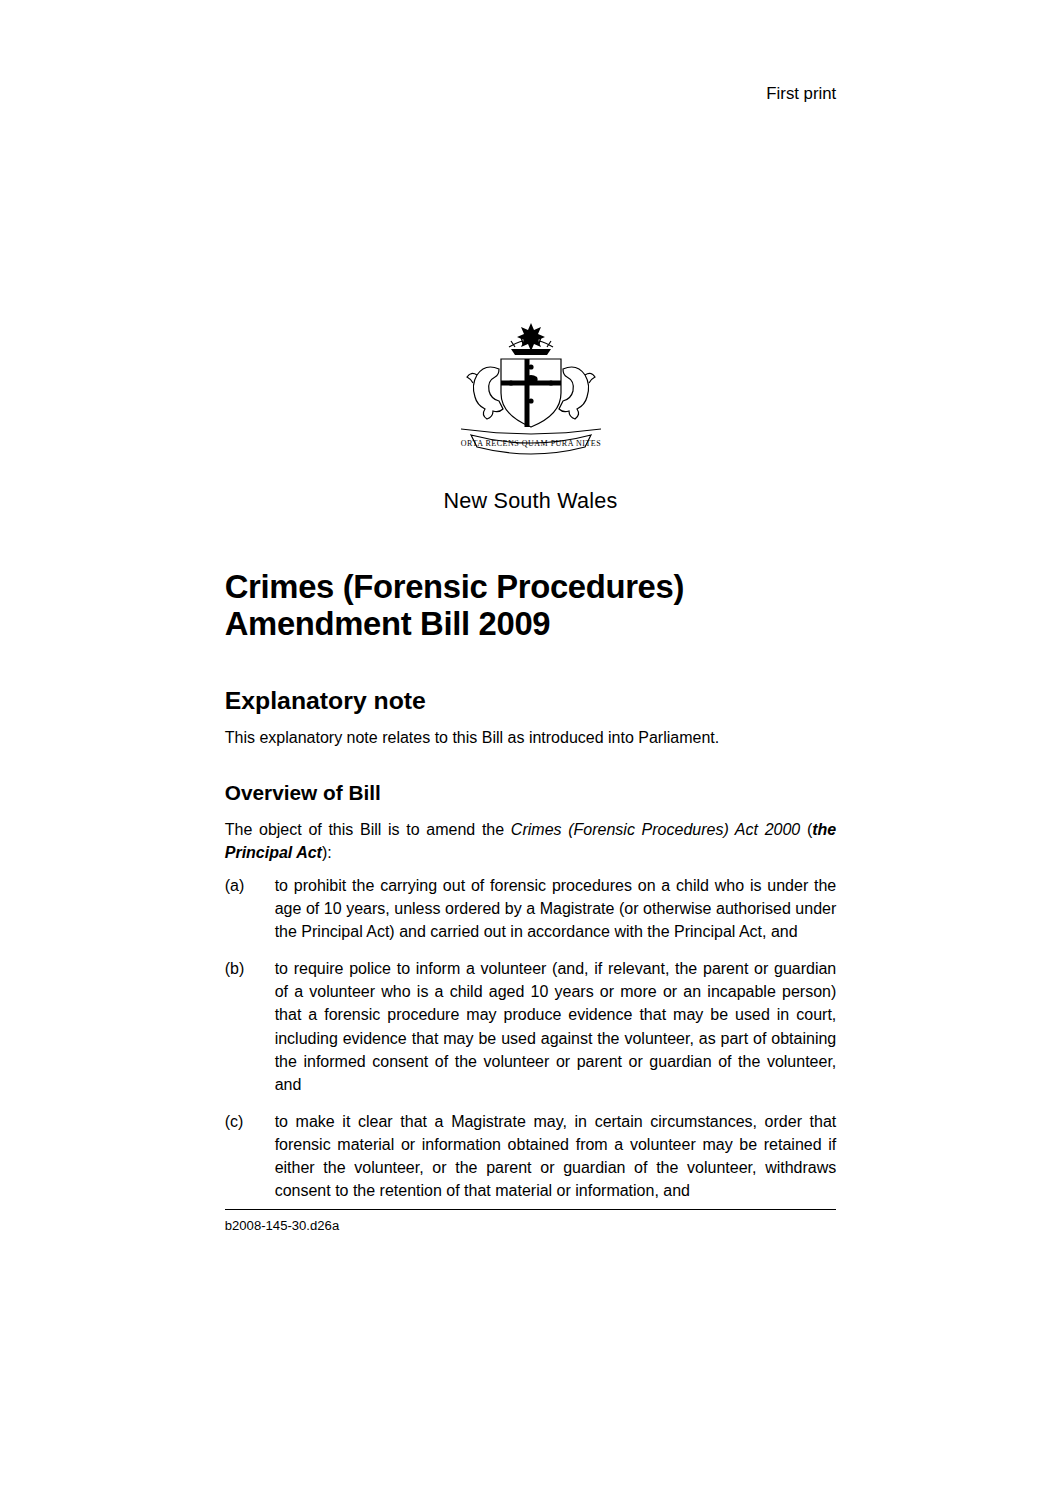First print
ORTA RECENS QUAM PURA NITES
New South Wales
Crimes (Forensic Procedures)
Amendment Bill 2009
Explanatory note
This explanatory note relates to this Bill as introduced into Parliament.
Overview of Bill
The object of this Bill is to amend the Crimes (Forensic Procedures) Act 2000 (the Principal Act):
(a) to prohibit the carrying out of forensic procedures on a child who is under the age of 10 years, unless ordered by a Magistrate (or otherwise authorised under the Principal Act) and carried out in accordance with the Principal Act, and
(b) to require police to inform a volunteer (and, if relevant, the parent or guardian of a volunteer who is a child aged 10 years or more or an incapable person) that a forensic procedure may produce evidence that may be used in court, including evidence that may be used against the volunteer, as part of obtaining the informed consent of the volunteer or parent or guardian of the volunteer, and
(c) to make it clear that a Magistrate may, in certain circumstances, order that forensic material or information obtained from a volunteer may be retained if either the volunteer, or the parent or guardian of the volunteer, withdraws consent to the retention of that material or information, and
b2008-145-30.d26a